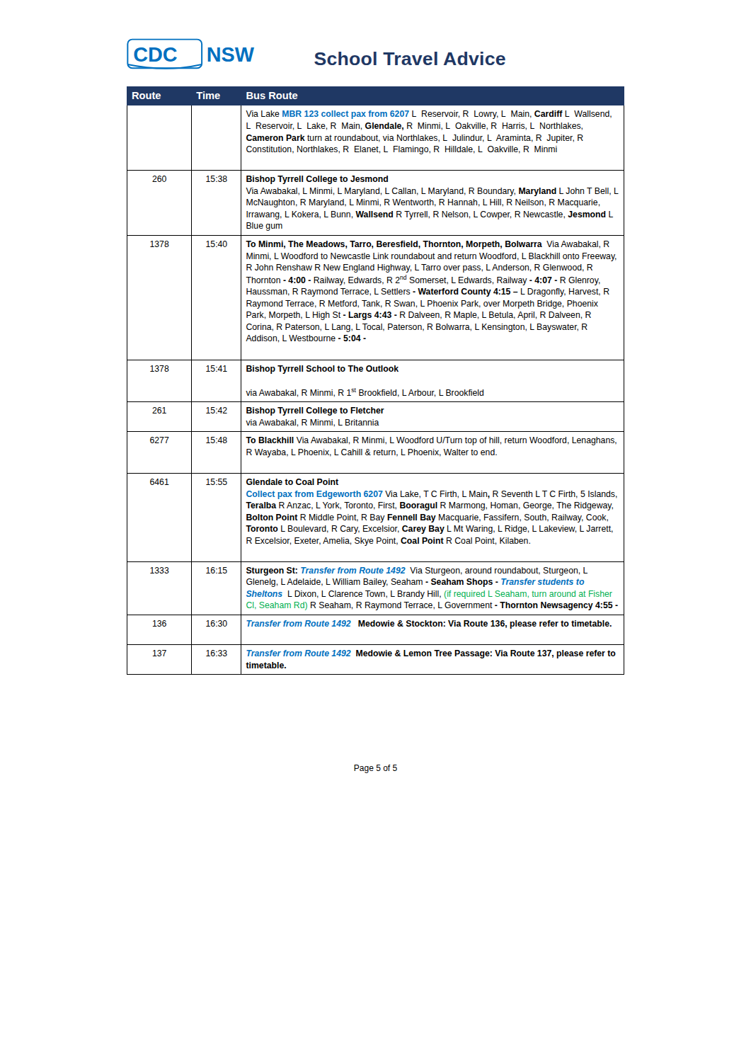CDC NSW
School Travel Advice
| Route | Time | Bus Route |
| --- | --- | --- |
| | | Via Lake MBR 123 collect pax from 6207 L Reservoir, R Lowry, L Main, Cardiff L Wallsend, L Reservoir, L Lake, R Main, Glendale, R Minmi, L Oakville, R Harris, L Northlakes, Cameron Park turn at roundabout, via Northlakes, L Julindur, L Araminta, R Jupiter, R Constitution, Northlakes, R Elanet, L Flamingo, R Hilldale, L Oakville, R Minmi |
| 260 | 15:38 | Bishop Tyrrell College to Jesmond Via Awabakal, L Minmi, L Maryland, L Callan, L Maryland, R Boundary, Maryland L John T Bell, L McNaughton, R Maryland, L Minmi, R Wentworth, R Hannah, L Hill, R Neilson, R Macquarie, Irrawang, L Kokera, L Bunn, Wallsend R Tyrrell, R Nelson, L Cowper, R Newcastle, Jesmond L Blue gum |
| 1378 | 15:40 | To Minmi, The Meadows, Tarro, Beresfield, Thornton, Morpeth, Bolwarra Via Awabakal, R Minmi, L Woodford to Newcastle Link roundabout and return Woodford, L Blackhill onto Freeway, R John Renshaw R New England Highway, L Tarro over pass, L Anderson, R Glenwood, R Thornton - 4:00 - Railway, Edwards, R 2 nd Somerset, L Edwards, Railway - 4:07 - R Glenroy, Haussman, R Raymond Terrace, L Settlers - Waterford County 4:15 – L Dragonfly, Harvest, R Raymond Terrace, R Metford, Tank, R Swan, L Phoenix Park, over Morpeth Bridge, Phoenix Park, Morpeth, L High St - Largs 4:43 - R Dalveen, R Maple, L Betula, April, R Dalveen, R Corina, R Paterson, L Lang, L Tocal, Paterson, R Bolwarra, L Kensington, L Bayswater, R Addison, L Westbourne - 5:04 - |
| 1378 | 15:41 | Bishop Tyrrell School to The Outlook via Awabakal, R Minmi, R 1 st Brookfield, L Arbour, L Brookfield |
| 261 | 15:42 | Bishop Tyrrell College to Fletcher via Awabakal, R Minmi, L Britannia |
| 6277 | 15:48 | To Blackhill Via Awabakal, R Minmi, L Woodford U/Turn top of hill, return Woodford, Lenaghans, R Wayaba, L Phoenix, L Cahill & return, L Phoenix, Walter to end. |
| 6461 | 15:55 | Glendale to Coal Point Collect pax from Edgeworth 6207 Via Lake, T C Firth, L Main , R Seventh L T C Firth, 5 Islands, Teralba R Anzac, L York, Toronto, First, Booragul R Marmong, Homan, George, The Ridgeway, Bolton Point R Middle Point, R Bay Fennell Bay Macquarie, Fassifern, South, Railway, Cook, Toronto L Boulevard, R Cary, Excelsior, Carey Bay L Mt Waring, L Ridge, L Lakeview, L Jarrett, R Excelsior, Exeter, Amelia, Skye Point, Coal Point R Coal Point, Kilaben. |
| 1333 | 16:15 | Sturgeon St: Transfer from Route 1492 Via Sturgeon, around roundabout, Sturgeon, L Glenelg, L Adelaide, L William Bailey, Seaham - Seaham Shops - Transfer students to Sheltons L Dixon, L Clarence Town, L Brandy Hill, (if required L Seaham, turn around at Fisher Cl, Seaham Rd) R Seaham, R Raymond Terrace, L Government - Thornton Newsagency 4:55 - |
| 136 | 16:30 | Transfer from Route 1492 Medowie & Stockton: Via Route 136, please refer to timetable. |
| 137 | 16:33 | Transfer from Route 1492 Medowie & Lemon Tree Passage: Via Route 137, please refer to timetable. |
Page 5 of 5